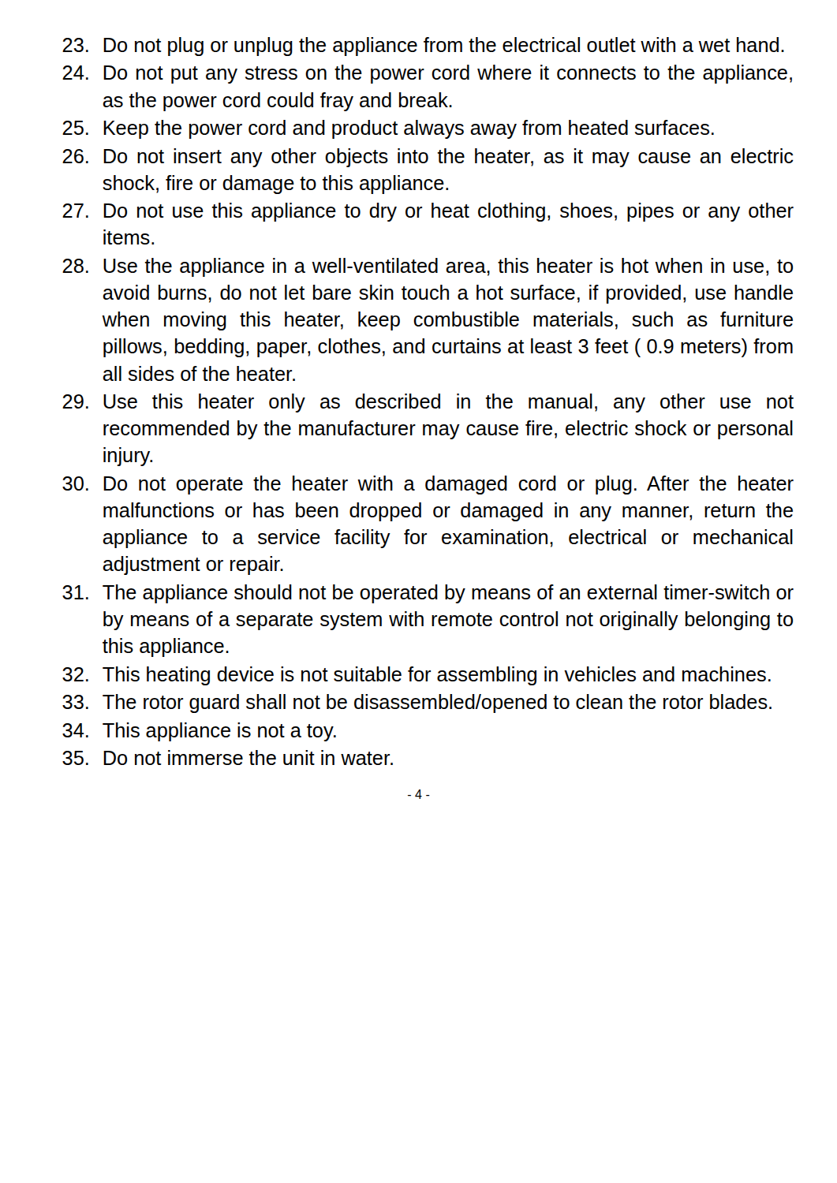Do not plug or unplug the appliance from the electrical outlet with a wet hand.
Do not put any stress on the power cord where it connects to the appliance, as the power cord could fray and break.
Keep the power cord and product always away from heated surfaces.
Do not insert any other objects into the heater, as it may cause an electric shock, fire or damage to this appliance.
Do not use this appliance to dry or heat clothing, shoes, pipes or any other items.
Use the appliance in a well-ventilated area, this heater is hot when in use, to avoid burns, do not let bare skin touch a hot surface, if provided, use handle when moving this heater, keep combustible materials, such as furniture pillows, bedding, paper, clothes, and curtains at least 3 feet ( 0.9 meters) from all sides of the heater.
Use this heater only as described in the manual, any other use not recommended by the manufacturer may cause fire, electric shock or personal injury.
Do not operate the heater with a damaged cord or plug. After the heater malfunctions or has been dropped or damaged in any manner, return the appliance to a service facility for examination, electrical or mechanical adjustment or repair.
The appliance should not be operated by means of an external timer-switch or by means of a separate system with remote control not originally belonging to this appliance.
This heating device is not suitable for assembling in vehicles and machines.
The rotor guard shall not be disassembled/opened to clean the rotor blades.
This appliance is not a toy.
Do not immerse the unit in water.
- 4 -